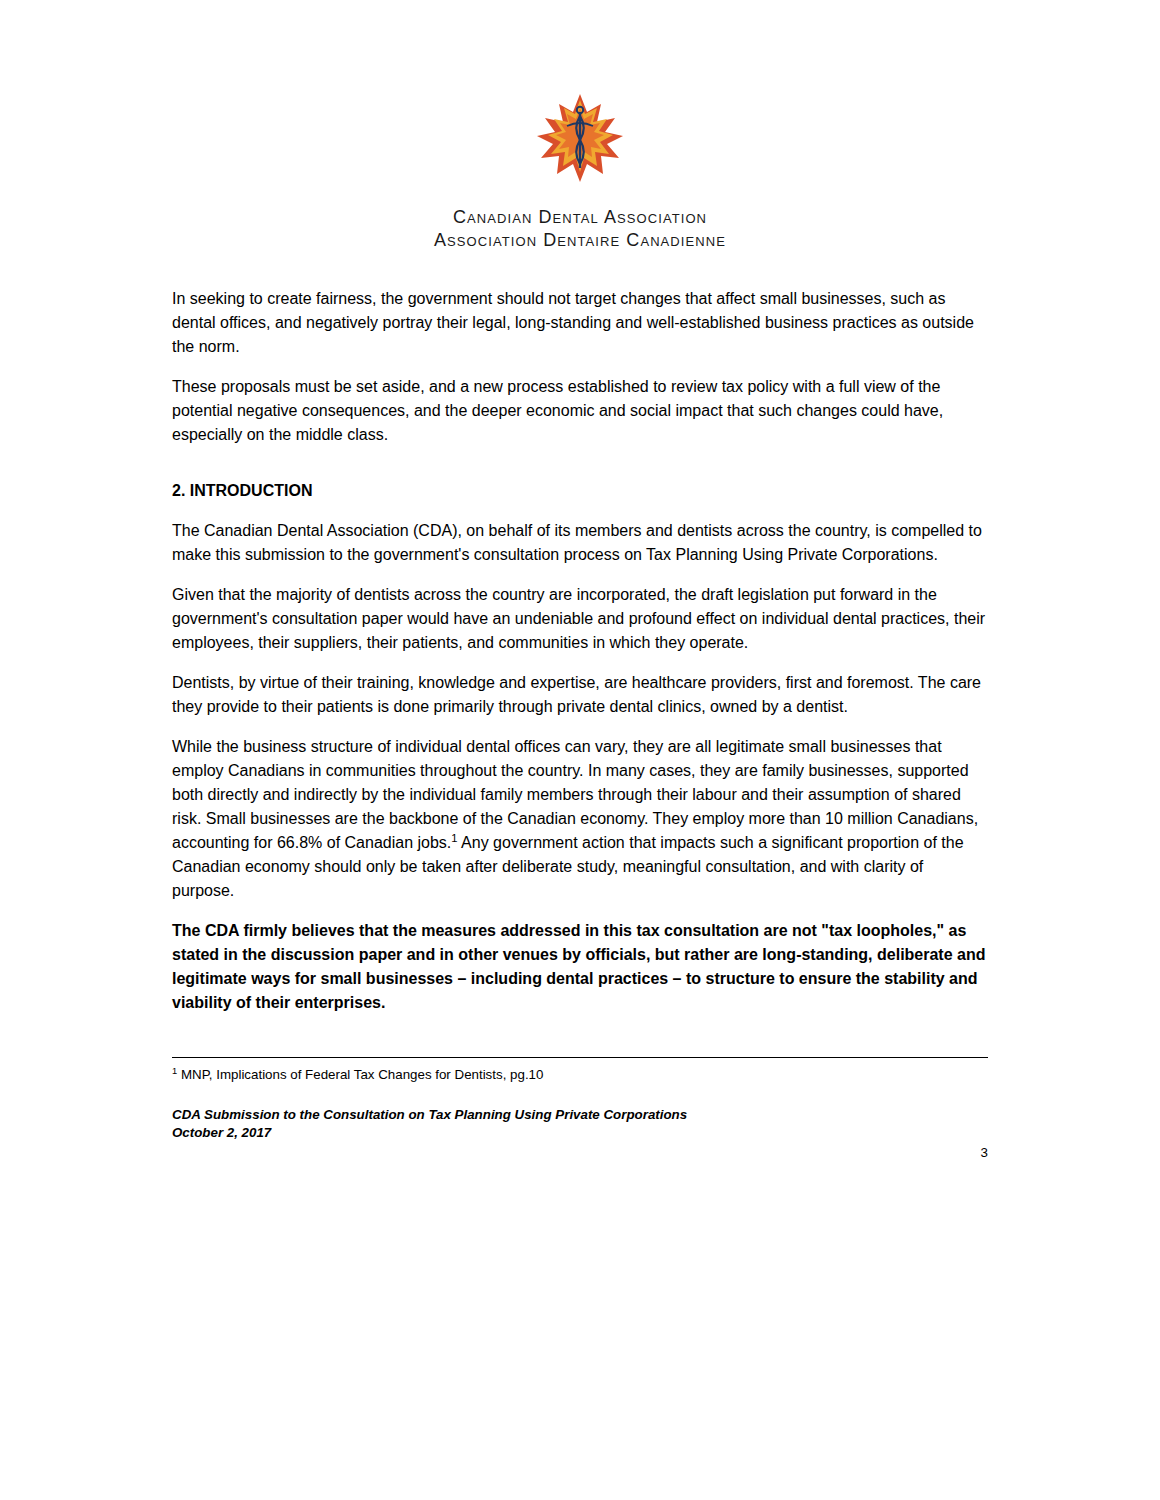Canadian Dental Association Association Dentaire Canadienne
In seeking to create fairness, the government should not target changes that affect small businesses, such as dental offices, and negatively portray their legal, long-standing and well-established business practices as outside the norm.
These proposals must be set aside, and a new process established to review tax policy with a full view of the potential negative consequences, and the deeper economic and social impact that such changes could have, especially on the middle class.
2. INTRODUCTION
The Canadian Dental Association (CDA), on behalf of its members and dentists across the country, is compelled to make this submission to the government's consultation process on Tax Planning Using Private Corporations.
Given that the majority of dentists across the country are incorporated, the draft legislation put forward in the government's consultation paper would have an undeniable and profound effect on individual dental practices, their employees, their suppliers, their patients, and communities in which they operate.
Dentists, by virtue of their training, knowledge and expertise, are healthcare providers, first and foremost. The care they provide to their patients is done primarily through private dental clinics, owned by a dentist.
While the business structure of individual dental offices can vary, they are all legitimate small businesses that employ Canadians in communities throughout the country. In many cases, they are family businesses, supported both directly and indirectly by the individual family members through their labour and their assumption of shared risk. Small businesses are the backbone of the Canadian economy. They employ more than 10 million Canadians, accounting for 66.8% of Canadian jobs.1 Any government action that impacts such a significant proportion of the Canadian economy should only be taken after deliberate study, meaningful consultation, and with clarity of purpose.
The CDA firmly believes that the measures addressed in this tax consultation are not "tax loopholes," as stated in the discussion paper and in other venues by officials, but rather are long-standing, deliberate and legitimate ways for small businesses – including dental practices – to structure to ensure the stability and viability of their enterprises.
1 MNP, Implications of Federal Tax Changes for Dentists, pg.10
CDA Submission to the Consultation on Tax Planning Using Private Corporations
October 2, 2017
3